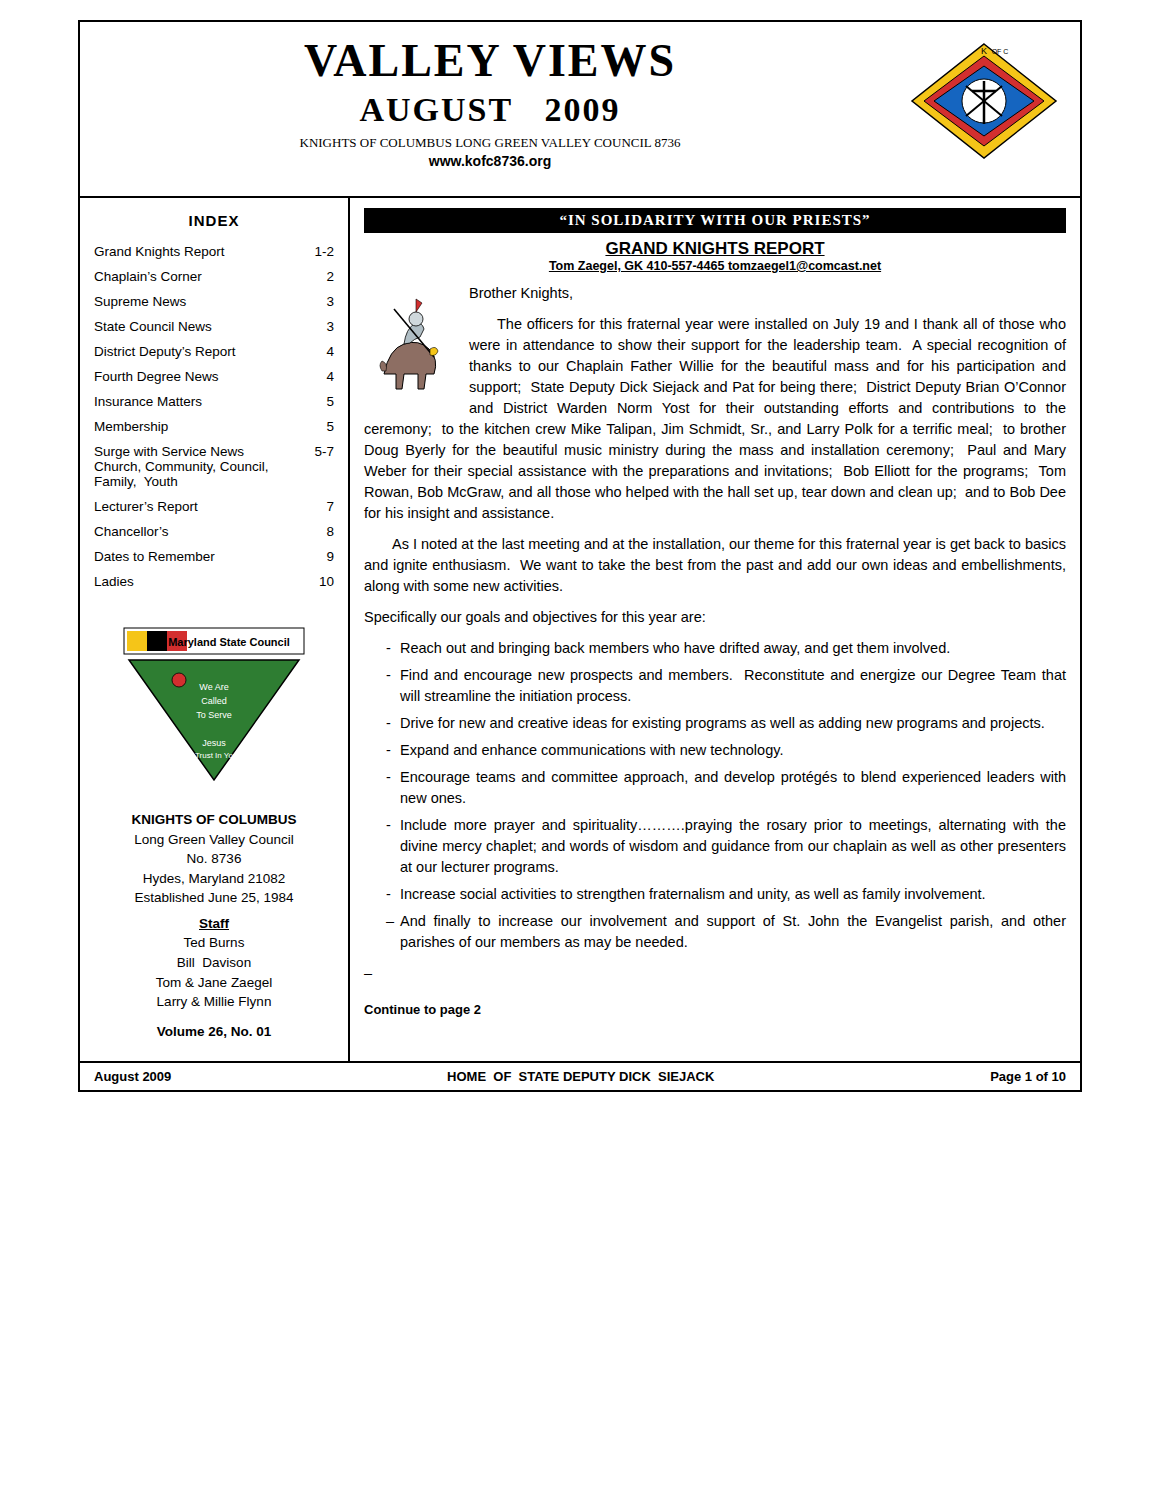VALLEY VIEWS
AUGUST 2009
KNIGHTS OF COLUMBUS LONG GREEN VALLEY COUNCIL 8736
www.kofc8736.org
K OF C
INDEX
| Grand Knights Report | 1-2 |
| Chaplain’s Corner | 2 |
| Supreme News | 3 |
| State Council News | 3 |
| District Deputy’s Report | 4 |
| Fourth Degree News | 4 |
| Insurance Matters | 5 |
| Membership | 5 |
| Surge with Service News Church, Community, Council, Family, Youth | 5-7 |
| Lecturer’s Report | 7 |
| Chancellor’s | 8 |
| Dates to Remember | 9 |
| Ladies | 10 |
Maryland State Council We Are Called To Serve Jesus I Trust In You
KNIGHTS OF COLUMBUS
Long Green Valley Council
No. 8736
Hydes, Maryland 21082
Established June 25, 1984
Staff
Ted Burns
Bill Davison
Tom & Jane Zaegel
Larry & Millie Flynn
Volume 26, No. 01
“IN SOLIDARITY WITH OUR PRIESTS”
GRAND KNIGHTS REPORT
Tom Zaegel, GK 410-557-4465 tomzaegel1@comcast.net
Brother Knights,
The officers for this fraternal year were installed on July 19 and I thank all of those who were in attendance to show their support for the leadership team. A special recognition of thanks to our Chaplain Father Willie for the beautiful mass and for his participation and support; State Deputy Dick Siejack and Pat for being there; District Deputy Brian O’Connor and District Warden Norm Yost for their outstanding efforts and contributions to the ceremony; to the kitchen crew Mike Talipan, Jim Schmidt, Sr., and Larry Polk for a terrific meal; to brother Doug Byerly for the beautiful music ministry during the mass and installation ceremony; Paul and Mary Weber for their special assistance with the preparations and invitations; Bob Elliott for the programs; Tom Rowan, Bob McGraw, and all those who helped with the hall set up, tear down and clean up; and to Bob Dee for his insight and assistance.
As I noted at the last meeting and at the installation, our theme for this fraternal year is get back to basics and ignite enthusiasm. We want to take the best from the past and add our own ideas and embellishments, along with some new activities.
Specifically our goals and objectives for this year are:
Reach out and bringing back members who have drifted away, and get them involved.
Find and encourage new prospects and members. Reconstitute and energize our Degree Team that will streamline the initiation process.
Drive for new and creative ideas for existing programs as well as adding new programs and projects.
Expand and enhance communications with new technology.
Encourage teams and committee approach, and develop protégés to blend experienced leaders with new ones.
Include more prayer and spirituality……….praying the rosary prior to meetings, alternating with the divine mercy chaplet; and words of wisdom and guidance from our chaplain as well as other presenters at our lecturer programs.
Increase social activities to strengthen fraternalism and unity, as well as family involvement.
And finally to increase our involvement and support of St. John the Evangelist parish, and other parishes of our members as may be needed.
–
Continue to page 2
August 2009
HOME OF STATE DEPUTY DICK SIEJACK
Page 1 of 10